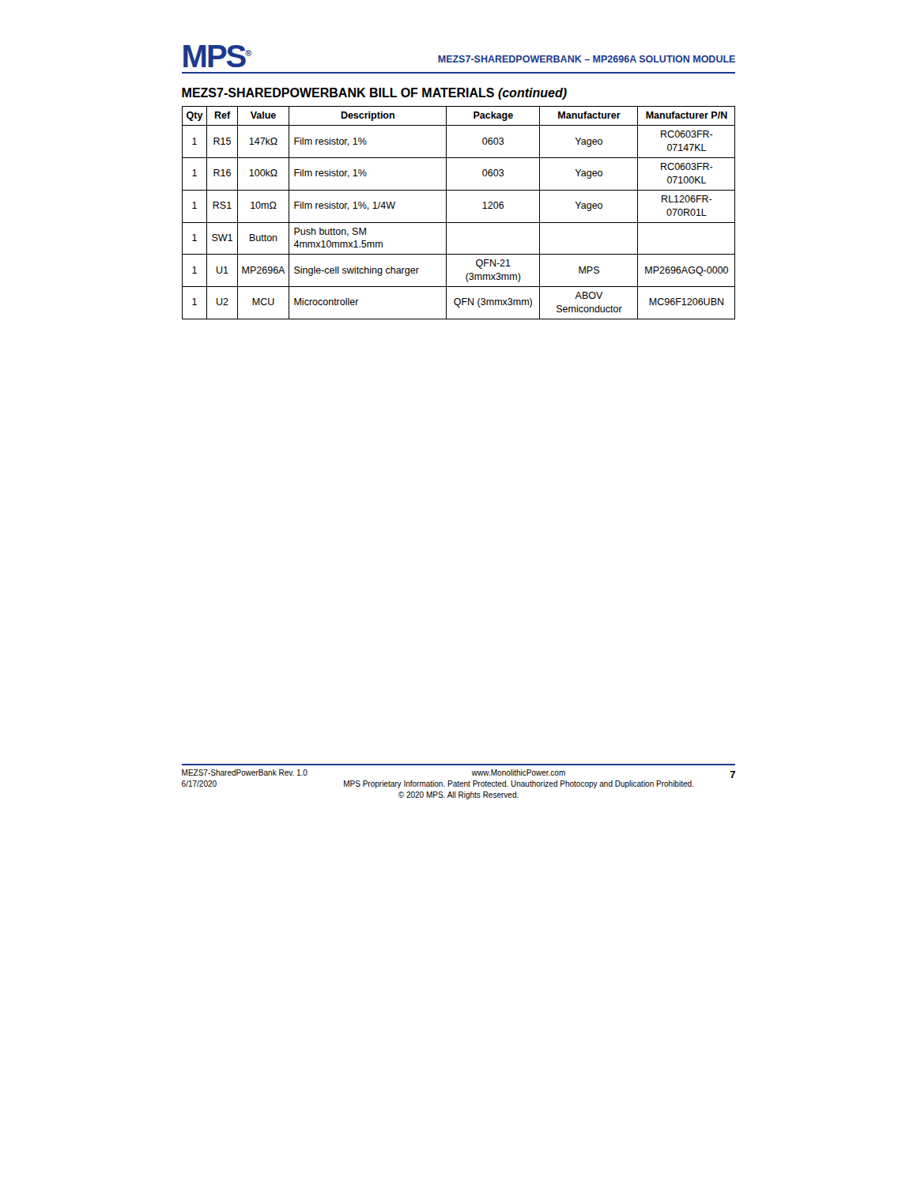MPS®
MEZS7-SHAREDPOWERBANK – MP2696A SOLUTION MODULE
MEZS7-SHAREDPOWERBANK BILL OF MATERIALS (continued)
| Qty | Ref | Value | Description | Package | Manufacturer | Manufacturer P/N |
| --- | --- | --- | --- | --- | --- | --- |
| 1 | R15 | 147kΩ | Film resistor, 1% | 0603 | Yageo | RC0603FR-07147KL |
| 1 | R16 | 100kΩ | Film resistor, 1% | 0603 | Yageo | RC0603FR-07100KL |
| 1 | RS1 | 10mΩ | Film resistor, 1%, 1/4W | 1206 | Yageo | RL1206FR-070R01L |
| 1 | SW1 | Button | Push button, SM 4mmx10mmx1.5mm | | | |
| 1 | U1 | MP2696A | Single-cell switching charger | QFN-21 (3mmx3mm) | MPS | MP2696AGQ-0000 |
| 1 | U2 | MCU | Microcontroller | QFN (3mmx3mm) | ABOV Semiconductor | MC96F1206UBN |
MEZS7-SharedPowerBank Rev. 1.0
6/17/2020
www.MonolithicPower.com
MPS Proprietary Information. Patent Protected. Unauthorized Photocopy and Duplication Prohibited.
7
© 2020 MPS. All Rights Reserved.